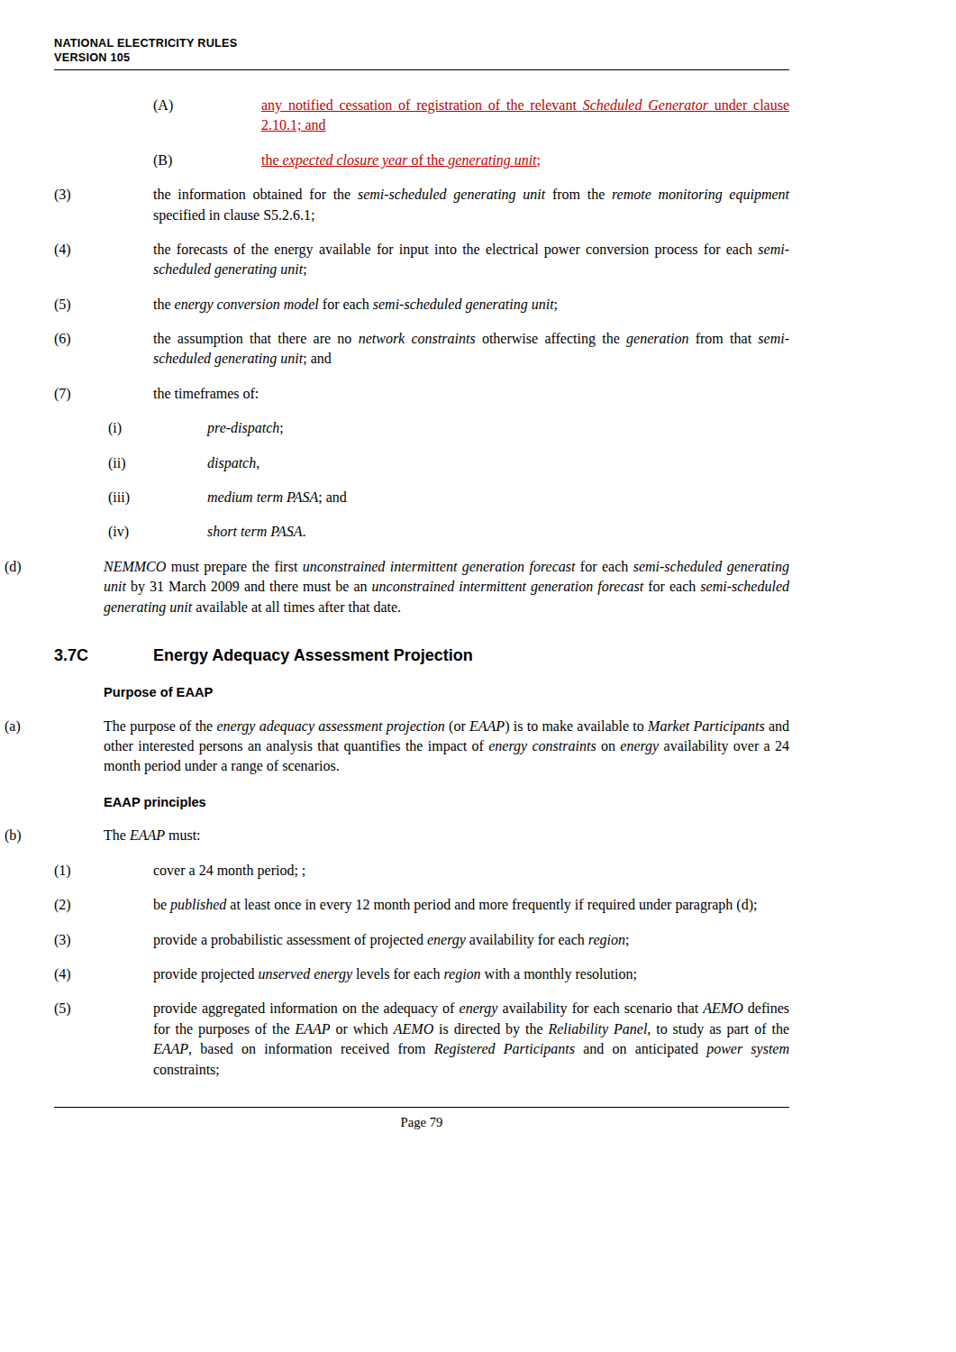NATIONAL ELECTRICITY RULES
VERSION 105
(A) any notified cessation of registration of the relevant Scheduled Generator under clause 2.10.1; and
(B) the expected closure year of the generating unit;
(3) the information obtained for the semi-scheduled generating unit from the remote monitoring equipment specified in clause S5.2.6.1;
(4) the forecasts of the energy available for input into the electrical power conversion process for each semi-scheduled generating unit;
(5) the energy conversion model for each semi-scheduled generating unit;
(6) the assumption that there are no network constraints otherwise affecting the generation from that semi-scheduled generating unit; and
(7) the timeframes of:
(i) pre-dispatch;
(ii) dispatch,
(iii) medium term PASA; and
(iv) short term PASA.
(d) NEMMCO must prepare the first unconstrained intermittent generation forecast for each semi-scheduled generating unit by 31 March 2009 and there must be an unconstrained intermittent generation forecast for each semi-scheduled generating unit available at all times after that date.
3.7C Energy Adequacy Assessment Projection
Purpose of EAAP
(a) The purpose of the energy adequacy assessment projection (or EAAP) is to make available to Market Participants and other interested persons an analysis that quantifies the impact of energy constraints on energy availability over a 24 month period under a range of scenarios.
EAAP principles
(b) The EAAP must:
(1) cover a 24 month period; ;
(2) be published at least once in every 12 month period and more frequently if required under paragraph (d);
(3) provide a probabilistic assessment of projected energy availability for each region;
(4) provide projected unserved energy levels for each region with a monthly resolution;
(5) provide aggregated information on the adequacy of energy availability for each scenario that AEMO defines for the purposes of the EAAP or which AEMO is directed by the Reliability Panel, to study as part of the EAAP, based on information received from Registered Participants and on anticipated power system constraints;
Page 79